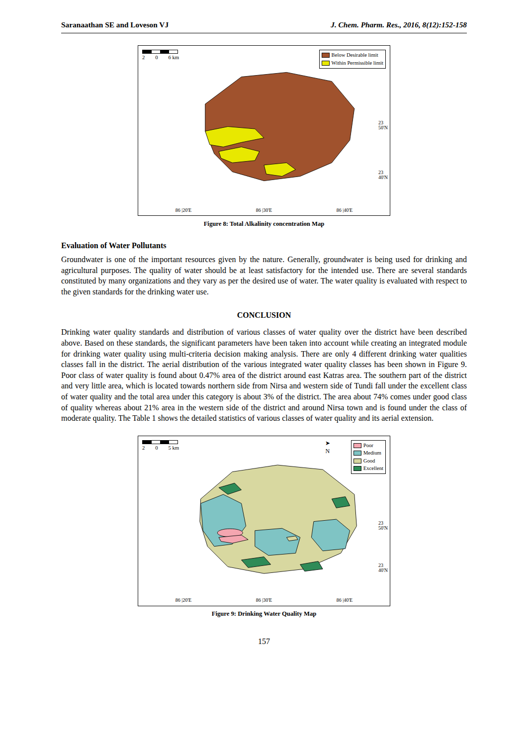Saranaathan SE and Loveson VJ
J. Chem. Pharm. Res., 2016, 8(12):152-158
206 km
➤
N
Below Desirable limit
Within Permissible limit
23
50'N
23
40'N
86 |20'E 86 |30'E 86 |40'E
Figure 8: Total Alkalinity concentration Map
Evaluation of Water Pollutants
Groundwater is one of the important resources given by the nature. Generally, groundwater is being used for drinking and agricultural purposes. The quality of water should be at least satisfactory for the intended use. There are several standards constituted by many organizations and they vary as per the desired use of water. The water quality is evaluated with respect to the given standards for the drinking water use.
CONCLUSION
Drinking water quality standards and distribution of various classes of water quality over the district have been described above. Based on these standards, the significant parameters have been taken into account while creating an integrated module for drinking water quality using multi-criteria decision making analysis. There are only 4 different drinking water qualities classes fall in the district. The aerial distribution of the various integrated water quality classes has been shown in Figure 9. Poor class of water quality is found about 0.47% area of the district around east Katras area. The southern part of the district and very little area, which is located towards northern side from Nirsa and western side of Tundi fall under the excellent class of water quality and the total area under this category is about 3% of the district. The area about 74% comes under good class of quality whereas about 21% area in the western side of the district and around Nirsa town and is found under the class of moderate quality. The Table 1 shows the detailed statistics of various classes of water quality and its aerial extension.
205 km
➤
N
Poor
Medium
Good
Excellent
23
50'N
23
40'N
86 |20'E 86 |30'E 86 |40'E
Figure 9: Drinking Water Quality Map
157